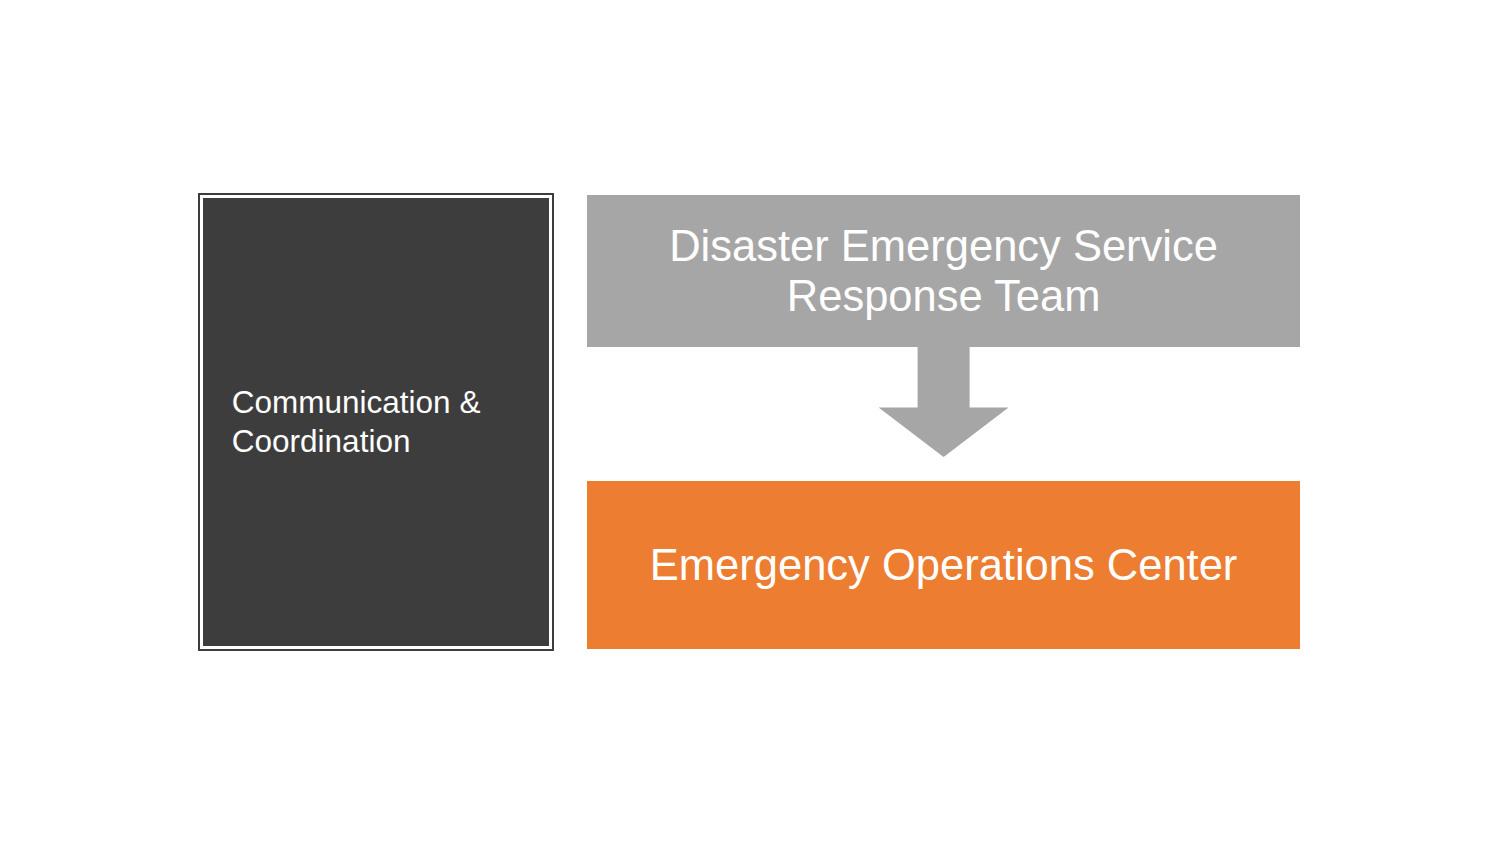Communication & Coordination
Disaster Emergency Service Response Team
Emergency Operations Center